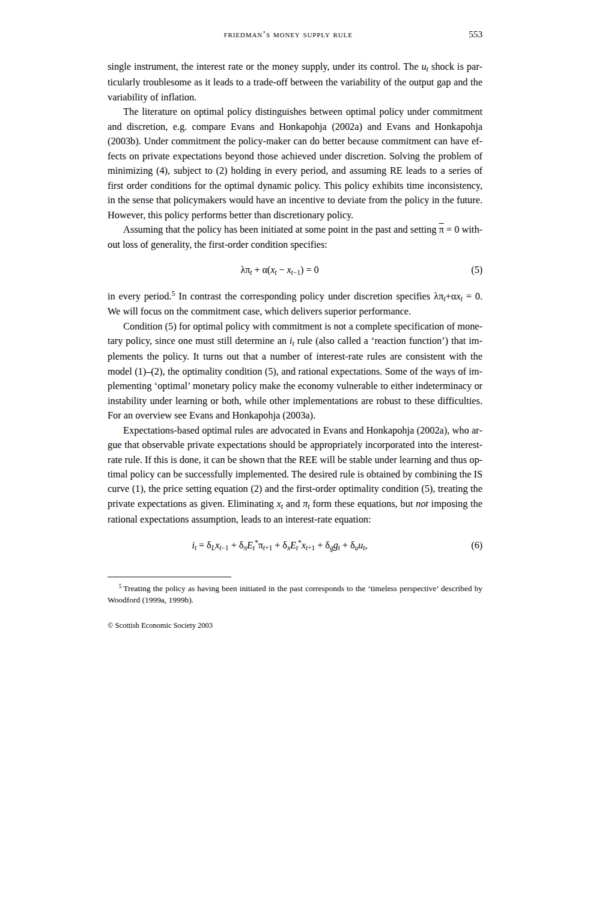friedman’s money supply rule 553
single instrument, the interest rate or the money supply, under its control. The ut shock is particularly troublesome as it leads to a trade-off between the variability of the output gap and the variability of inflation.
The literature on optimal policy distinguishes between optimal policy under commitment and discretion, e.g. compare Evans and Honkapohja (2002a) and Evans and Honkapohja (2003b). Under commitment the policy-maker can do better because commitment can have effects on private expectations beyond those achieved under discretion. Solving the problem of minimizing (4), subject to (2) holding in every period, and assuming RE leads to a series of first order conditions for the optimal dynamic policy. This policy exhibits time inconsistency, in the sense that policymakers would have an incentive to deviate from the policy in the future. However, this policy performs better than discretionary policy.
Assuming that the policy has been initiated at some point in the past and setting π = 0 without loss of generality, the first-order condition specifies:
λπt + α(xt − xt−1) = 0 (5)
in every period.5 In contrast the corresponding policy under discretion specifies λπt+αxt = 0. We will focus on the commitment case, which delivers superior performance.
Condition (5) for optimal policy with commitment is not a complete specification of monetary policy, since one must still determine an it rule (also called a ‘reaction function’) that implements the policy. It turns out that a number of interest-rate rules are consistent with the model (1)–(2), the optimality condition (5), and rational expectations. Some of the ways of implementing ‘optimal’ monetary policy make the economy vulnerable to either indeterminacy or instability under learning or both, while other implementations are robust to these difficulties. For an overview see Evans and Honkapohja (2003a).
Expectations-based optimal rules are advocated in Evans and Honkapohja (2002a), who argue that observable private expectations should be appropriately incorporated into the interest-rate rule. If this is done, it can be shown that the REE will be stable under learning and thus optimal policy can be successfully implemented. The desired rule is obtained by combining the IS curve (1), the price setting equation (2) and the first-order optimality condition (5), treating the private expectations as given. Eliminating xt and πt form these equations, but not imposing the rational expectations assumption, leads to an interest-rate equation:
it = δLxt−1 + δπEt*πt+1 + δxEt*xt+1 + δggt + δuut, (6)
5 Treating the policy as having been initiated in the past corresponds to the ‘timeless perspective’ described by Woodford (1999a, 1999b).
© Scottish Economic Society 2003